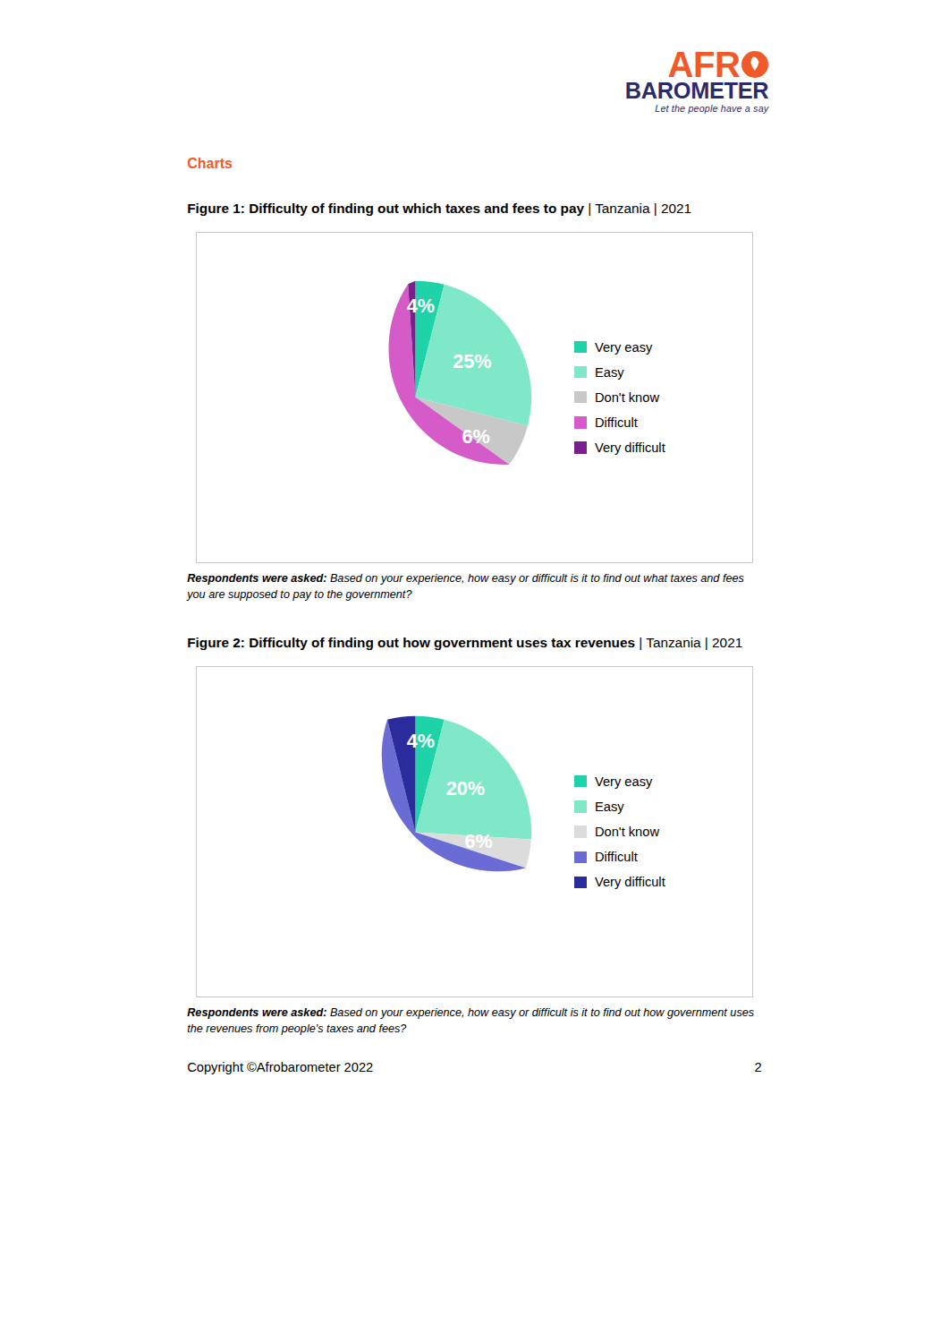AFR
BAROMETER
Let the people have a say
Charts
Figure 1: Difficulty of finding out which taxes and fees to pay | Tanzania | 2021
4% 25% 6% 41% 24%
Very easy
Easy
Don't know
Difficult
Very difficult
Respondents were asked: Based on your experience, how easy or difficult is it to find out what taxes and fees you are supposed to pay to the government?
Figure 2: Difficulty of finding out how government uses tax revenues | Tanzania | 2021
4% 20% 6% 41% 29%
Very easy
Easy
Don't know
Difficult
Very difficult
Respondents were asked: Based on your experience, how easy or difficult is it to find out how government uses the revenues from people's taxes and fees?
Copyright ©Afrobarometer 2022 2